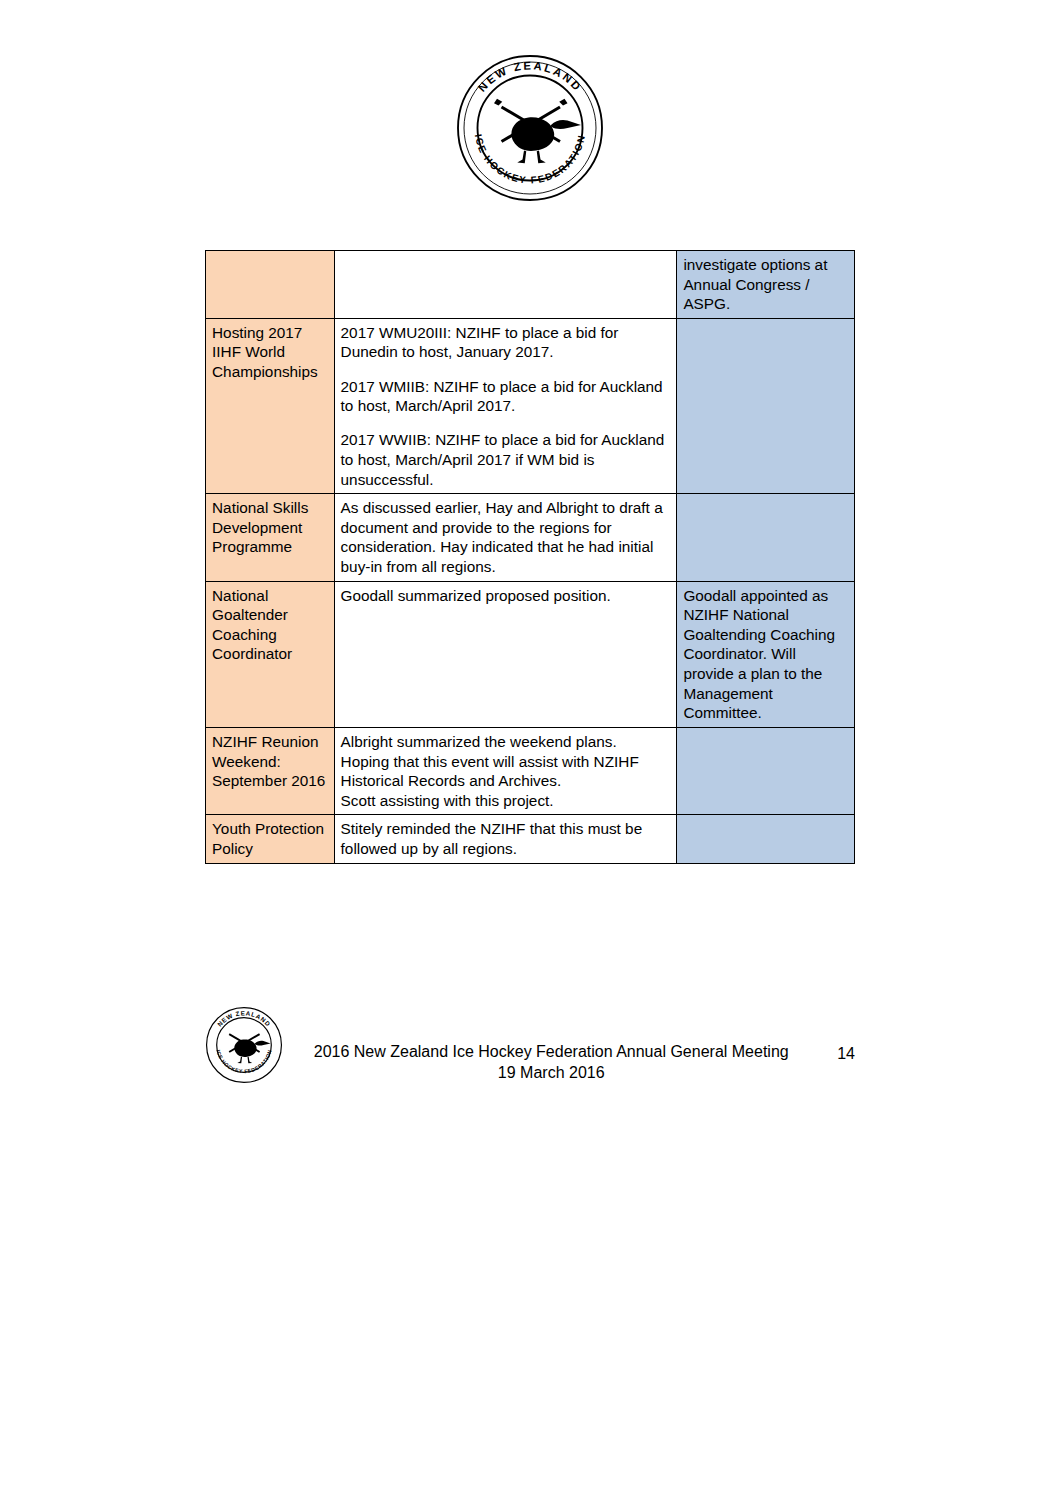NEW ZEALAND ICE HOCKEY FEDERATION
| | | investigate options at Annual Congress / ASPG. |
| Hosting 2017 IIHF World Championships | 2017 WMU20III: NZIHF to place a bid for Dunedin to host, January 2017. 2017 WMIIB: NZIHF to place a bid for Auckland to host, March/April 2017. 2017 WWIIB: NZIHF to place a bid for Auckland to host, March/April 2017 if WM bid is unsuccessful. | |
| National Skills Development Programme | As discussed earlier, Hay and Albright to draft a document and provide to the regions for consideration. Hay indicated that he had initial buy-in from all regions. | |
| National Goaltender Coaching Coordinator | Goodall summarized proposed position. | Goodall appointed as NZIHF National Goaltending Coaching Coordinator. Will provide a plan to the Management Committee. |
| NZIHF Reunion Weekend: September 2016 | Albright summarized the weekend plans. Hoping that this event will assist with NZIHF Historical Records and Archives. Scott assisting with this project. | |
| Youth Protection Policy | Stitely reminded the NZIHF that this must be followed up by all regions. | |
NEW ZEALAND ICE HOCKEY FEDERATION
2016 New Zealand Ice Hockey Federation Annual General Meeting
19 March 2016
14